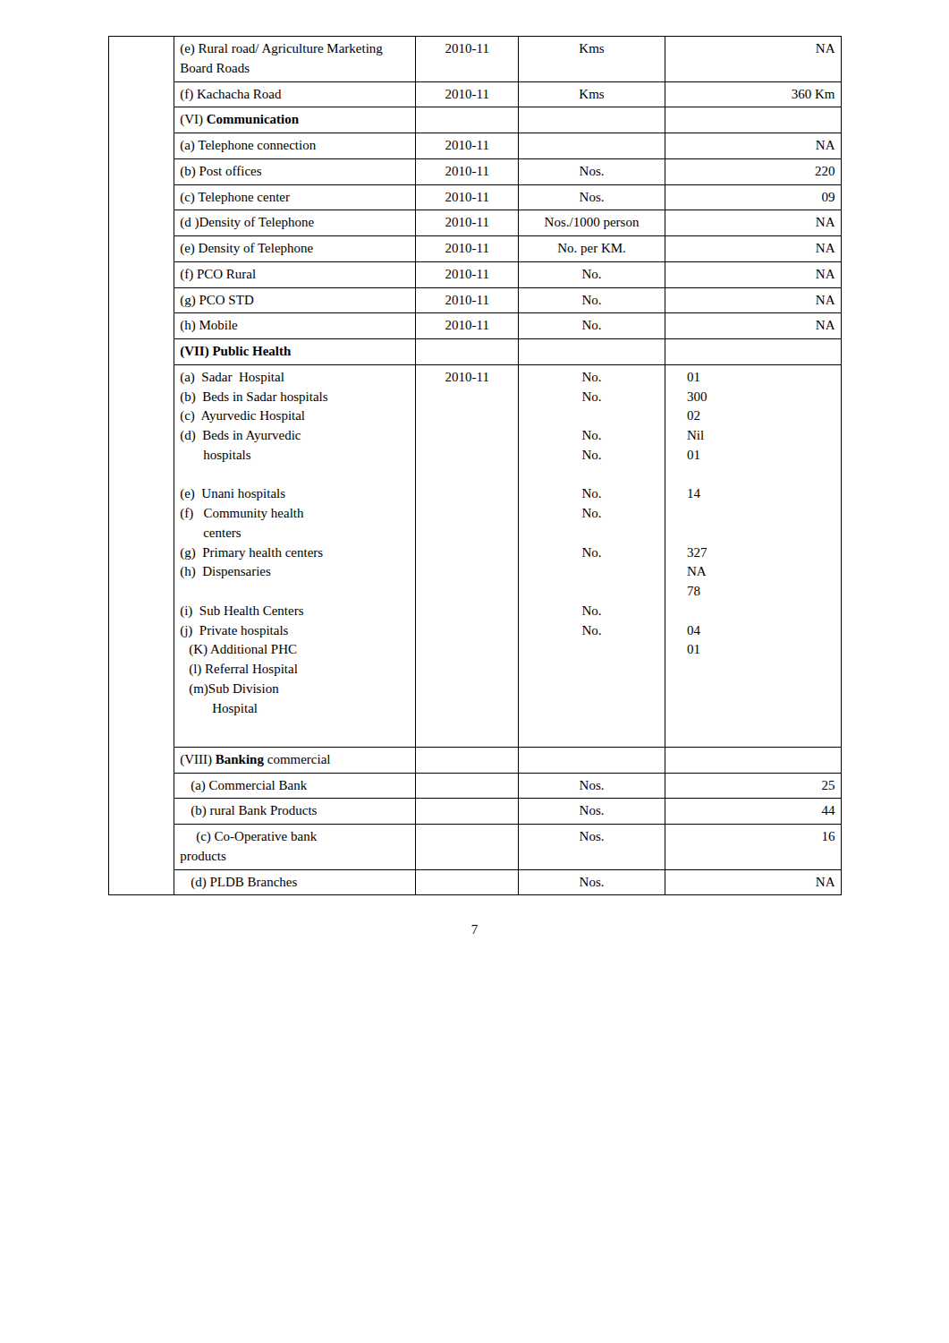| | (e) Rural road/ Agriculture Marketing Board Roads | 2010-11 | Kms | NA |
| (f) Kachacha Road | 2010-11 | Kms | 360 Km |
| (VI) Communication | | | |
| (a) Telephone connection | 2010-11 | | NA |
| (b) Post offices | 2010-11 | Nos. | 220 |
| (c) Telephone center | 2010-11 | Nos. | 09 |
| (d )Density of Telephone | 2010-11 | Nos./1000 person | NA |
| (e) Density of Telephone | 2010-11 | No. per KM. | NA |
| (f) PCO Rural | 2010-11 | No. | NA |
| (g) PCO STD | 2010-11 | No. | NA |
| (h) Mobile | 2010-11 | No. | NA |
| (VII) Public Health | | | |
| (a) Sadar Hospital (b) Beds in Sadar hospitals (c) Ayurvedic Hospital (d) Beds in Ayurvedic hospitals (e) Unani hospitals (f) Community health centers (g) Primary health centers (h) Dispensaries (i) Sub Health Centers (j) Private hospitals (K) Additional PHC (l) Referral Hospital (m)Sub Division Hospital | 2010-11 | No. No. No. No. No. No. No. No. No. | 01 300 02 Nil 01 14 327 NA 78 04 01 |
| (VIII) Banking commercial | | | |
| (a) Commercial Bank | | Nos. | 25 |
| (b) rural Bank Products | | Nos. | 44 |
| (c) Co-Operative bank products | | Nos. | 16 |
| (d) PLDB Branches | | Nos. | NA |
7